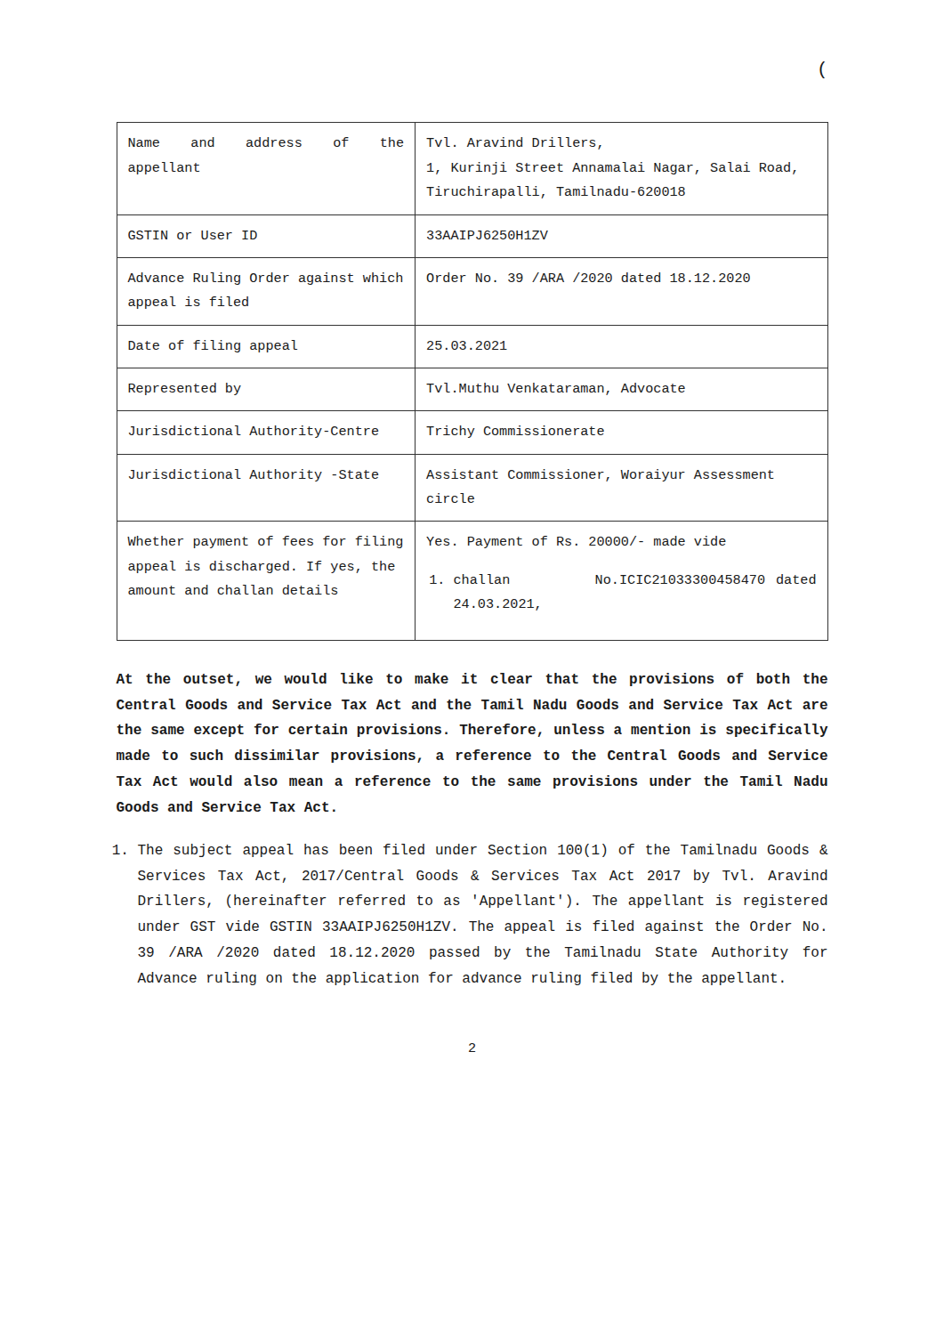(
| Name and address of the appellant | Tvl. Aravind Drillers, 1, Kurinji Street Annamalai Nagar, Salai Road, Tiruchirapalli, Tamilnadu-620018 |
| GSTIN or User ID | 33AAIPJ6250H1ZV |
| Advance Ruling Order against which appeal is filed | Order No. 39 /ARA /2020 dated 18.12.2020 |
| Date of filing appeal | 25.03.2021 |
| Represented by | Tvl.Muthu Venkataraman, Advocate |
| Jurisdictional Authority-Centre | Trichy Commissionerate |
| Jurisdictional Authority -State | Assistant Commissioner, Woraiyur Assessment circle |
| Whether payment of fees for filing appeal is discharged. If yes, the amount and challan details | Yes. Payment of Rs. 20000/- made vide challan No.ICIC21033300458470 dated 24.03.2021, |
At the outset, we would like to make it clear that the provisions of both the Central Goods and Service Tax Act and the Tamil Nadu Goods and Service Tax Act are the same except for certain provisions. Therefore, unless a mention is specifically made to such dissimilar provisions, a reference to the Central Goods and Service Tax Act would also mean a reference to the same provisions under the Tamil Nadu Goods and Service Tax Act.
The subject appeal has been filed under Section 100(1) of the Tamilnadu Goods & Services Tax Act, 2017/Central Goods & Services Tax Act 2017 by Tvl. Aravind Drillers, (hereinafter referred to as 'Appellant'). The appellant is registered under GST vide GSTIN 33AAIPJ6250H1ZV. The appeal is filed against the Order No. 39 /ARA /2020 dated 18.12.2020 passed by the Tamilnadu State Authority for Advance ruling on the application for advance ruling filed by the appellant.
2